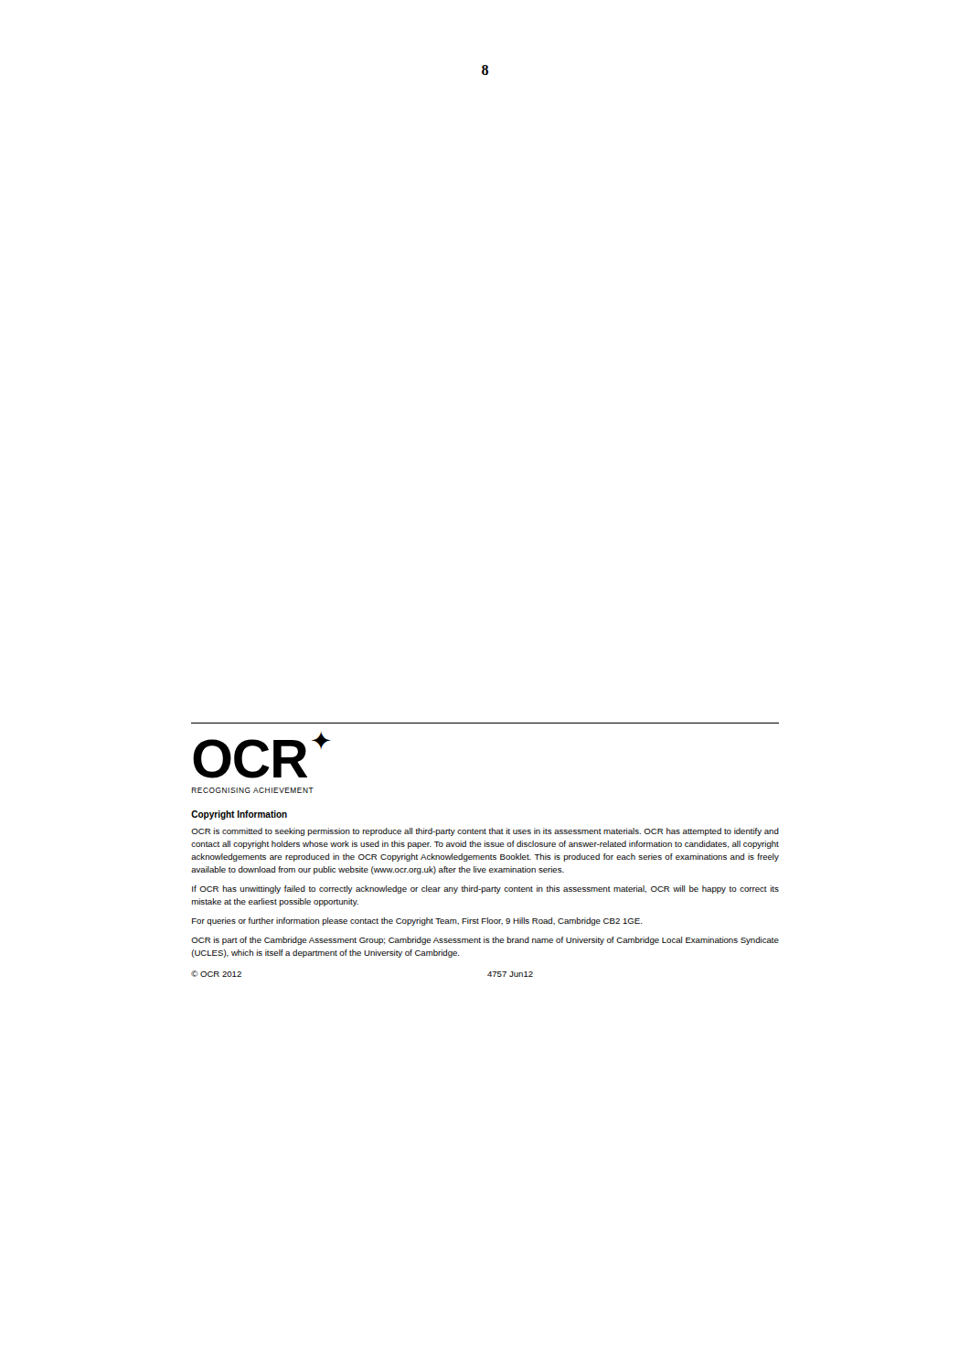8
OCR✦ RECOGNISING ACHIEVEMENT
Copyright Information
OCR is committed to seeking permission to reproduce all third-party content that it uses in its assessment materials. OCR has attempted to identify and contact all copyright holders whose work is used in this paper. To avoid the issue of disclosure of answer-related information to candidates, all copyright acknowledgements are reproduced in the OCR Copyright Acknowledgements Booklet. This is produced for each series of examinations and is freely available to download from our public website (www.ocr.org.uk) after the live examination series.
If OCR has unwittingly failed to correctly acknowledge or clear any third-party content in this assessment material, OCR will be happy to correct its mistake at the earliest possible opportunity.
For queries or further information please contact the Copyright Team, First Floor, 9 Hills Road, Cambridge CB2 1GE.
OCR is part of the Cambridge Assessment Group; Cambridge Assessment is the brand name of University of Cambridge Local Examinations Syndicate (UCLES), which is itself a department of the University of Cambridge.
© OCR 2012
4757 Jun12